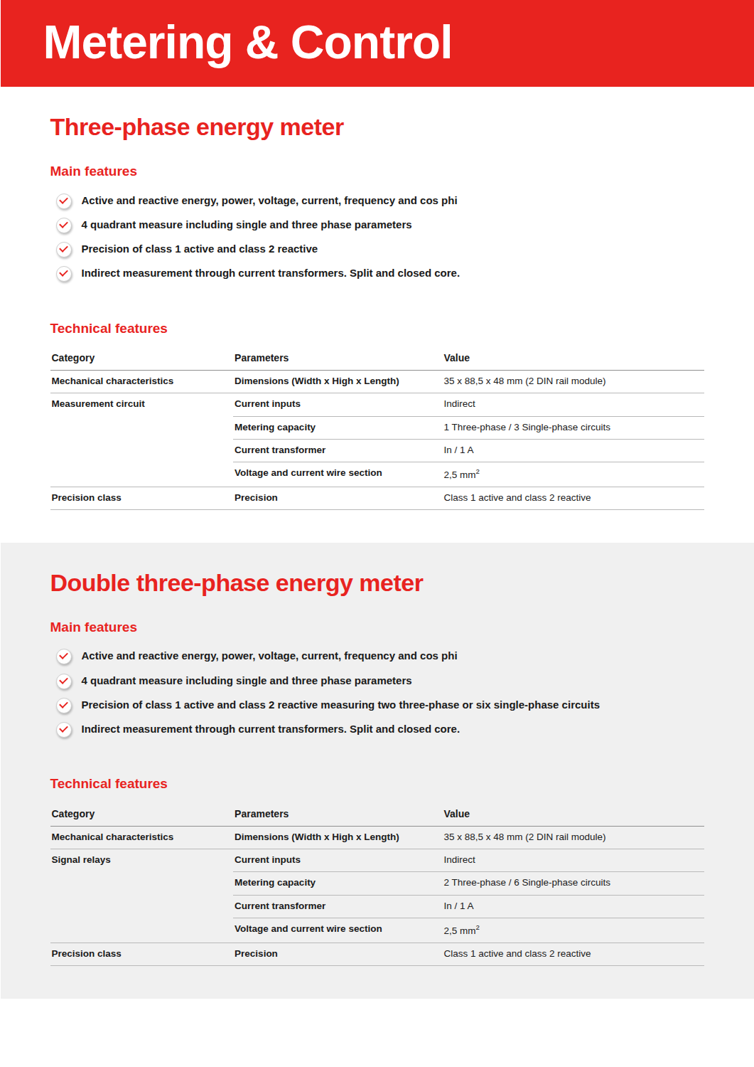Metering & Control
Three-phase energy meter
Main features
Active and reactive energy, power, voltage, current, frequency and cos phi
4 quadrant measure including single and three phase parameters
Precision of class 1 active and class 2 reactive
Indirect measurement through current transformers. Split and closed core.
Technical features
| Category | Parameters | Value |
| --- | --- | --- |
| Mechanical characteristics | Dimensions (Width x High x Length) | 35 x 88,5 x 48 mm (2 DIN rail module) |
| Measurement circuit | Current inputs | Indirect |
| | Metering capacity | 1 Three-phase / 3 Single-phase circuits |
| | Current transformer | In / 1 A |
| | Voltage and current wire section | 2,5 mm 2 |
| Precision class | Precision | Class 1 active and class 2 reactive |
Double three-phase energy meter
Main features
Active and reactive energy, power, voltage, current, frequency and cos phi
4 quadrant measure including single and three phase parameters
Precision of class 1 active and class 2 reactive measuring two three-phase or six single-phase circuits
Indirect measurement through current transformers. Split and closed core.
Technical features
| Category | Parameters | Value |
| --- | --- | --- |
| Mechanical characteristics | Dimensions (Width x High x Length) | 35 x 88,5 x 48 mm (2 DIN rail module) |
| Signal relays | Current inputs | Indirect |
| | Metering capacity | 2 Three-phase / 6 Single-phase circuits |
| | Current transformer | In / 1 A |
| | Voltage and current wire section | 2,5 mm 2 |
| Precision class | Precision | Class 1 active and class 2 reactive |